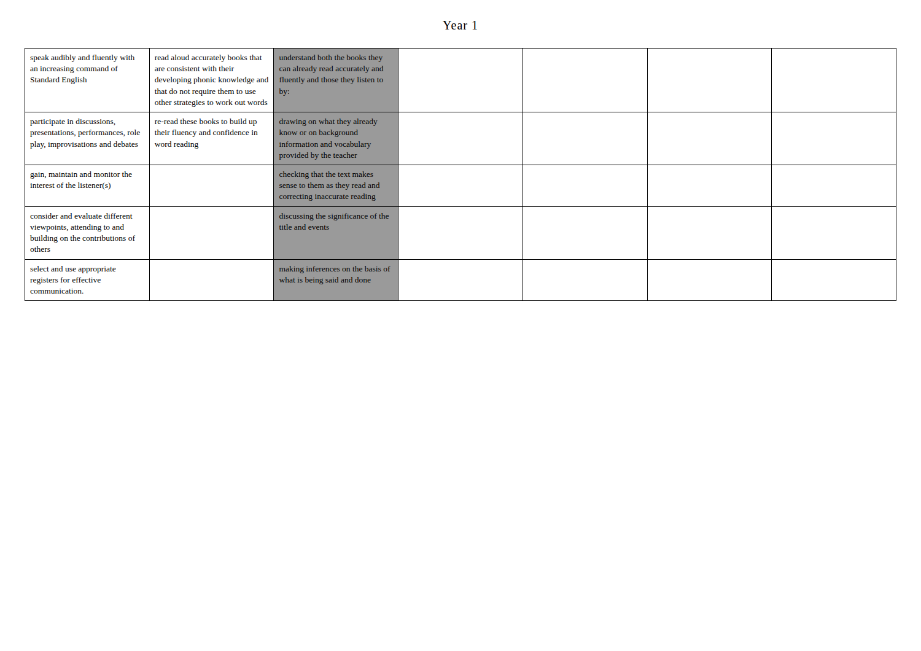Year 1
| speak audibly and fluently with an increasing command of Standard English | read aloud accurately books that are consistent with their developing phonic knowledge and that do not require them to use other strategies to work out words | understand both the books they can already read accurately and fluently and those they listen to by: | | | | |
| participate in discussions, presentations, performances, role play, improvisations and debates | re-read these books to build up their fluency and confidence in word reading | drawing on what they already know or on background information and vocabulary provided by the teacher | | | | |
| gain, maintain and monitor the interest of the listener(s) | | checking that the text makes sense to them as they read and correcting inaccurate reading | | | | |
| consider and evaluate different viewpoints, attending to and building on the contributions of others | | discussing the significance of the title and events | | | | |
| select and use appropriate registers for effective communication. | | making inferences on the basis of what is being said and done | | | | |